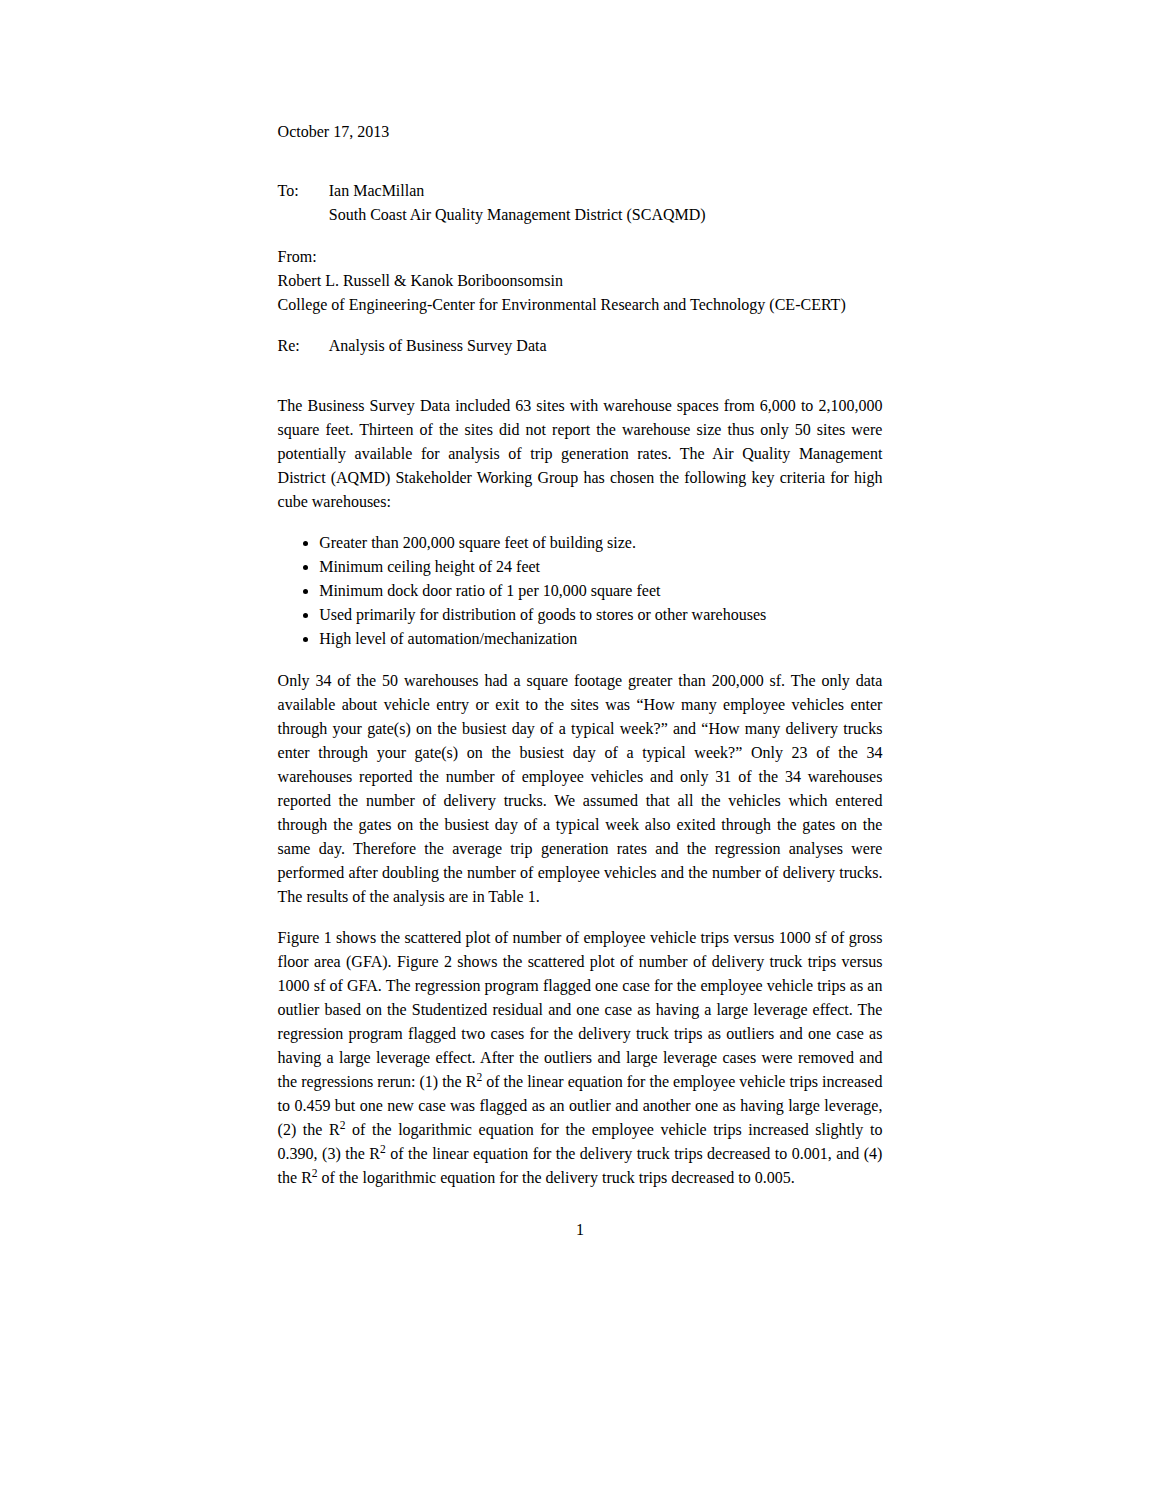October 17, 2013
To: Ian MacMillanSouth Coast Air Quality Management District (SCAQMD)
From: Robert L. Russell & Kanok BoriboonsomsinCollege of Engineering-Center for Environmental Research and Technology (CE-CERT)
Re: Analysis of Business Survey Data
The Business Survey Data included 63 sites with warehouse spaces from 6,000 to 2,100,000 square feet. Thirteen of the sites did not report the warehouse size thus only 50 sites were potentially available for analysis of trip generation rates. The Air Quality Management District (AQMD) Stakeholder Working Group has chosen the following key criteria for high cube warehouses:
Greater than 200,000 square feet of building size.
Minimum ceiling height of 24 feet
Minimum dock door ratio of 1 per 10,000 square feet
Used primarily for distribution of goods to stores or other warehouses
High level of automation/mechanization
Only 34 of the 50 warehouses had a square footage greater than 200,000 sf. The only data available about vehicle entry or exit to the sites was “How many employee vehicles enter through your gate(s) on the busiest day of a typical week?” and “How many delivery trucks enter through your gate(s) on the busiest day of a typical week?” Only 23 of the 34 warehouses reported the number of employee vehicles and only 31 of the 34 warehouses reported the number of delivery trucks. We assumed that all the vehicles which entered through the gates on the busiest day of a typical week also exited through the gates on the same day. Therefore the average trip generation rates and the regression analyses were performed after doubling the number of employee vehicles and the number of delivery trucks. The results of the analysis are in Table 1.
Figure 1 shows the scattered plot of number of employee vehicle trips versus 1000 sf of gross floor area (GFA). Figure 2 shows the scattered plot of number of delivery truck trips versus 1000 sf of GFA. The regression program flagged one case for the employee vehicle trips as an outlier based on the Studentized residual and one case as having a large leverage effect. The regression program flagged two cases for the delivery truck trips as outliers and one case as having a large leverage effect. After the outliers and large leverage cases were removed and the regressions rerun: (1) the R2 of the linear equation for the employee vehicle trips increased to 0.459 but one new case was flagged as an outlier and another one as having large leverage, (2) the R2 of the logarithmic equation for the employee vehicle trips increased slightly to 0.390, (3) the R2 of the linear equation for the delivery truck trips decreased to 0.001, and (4) the R2 of the logarithmic equation for the delivery truck trips decreased to 0.005.
1